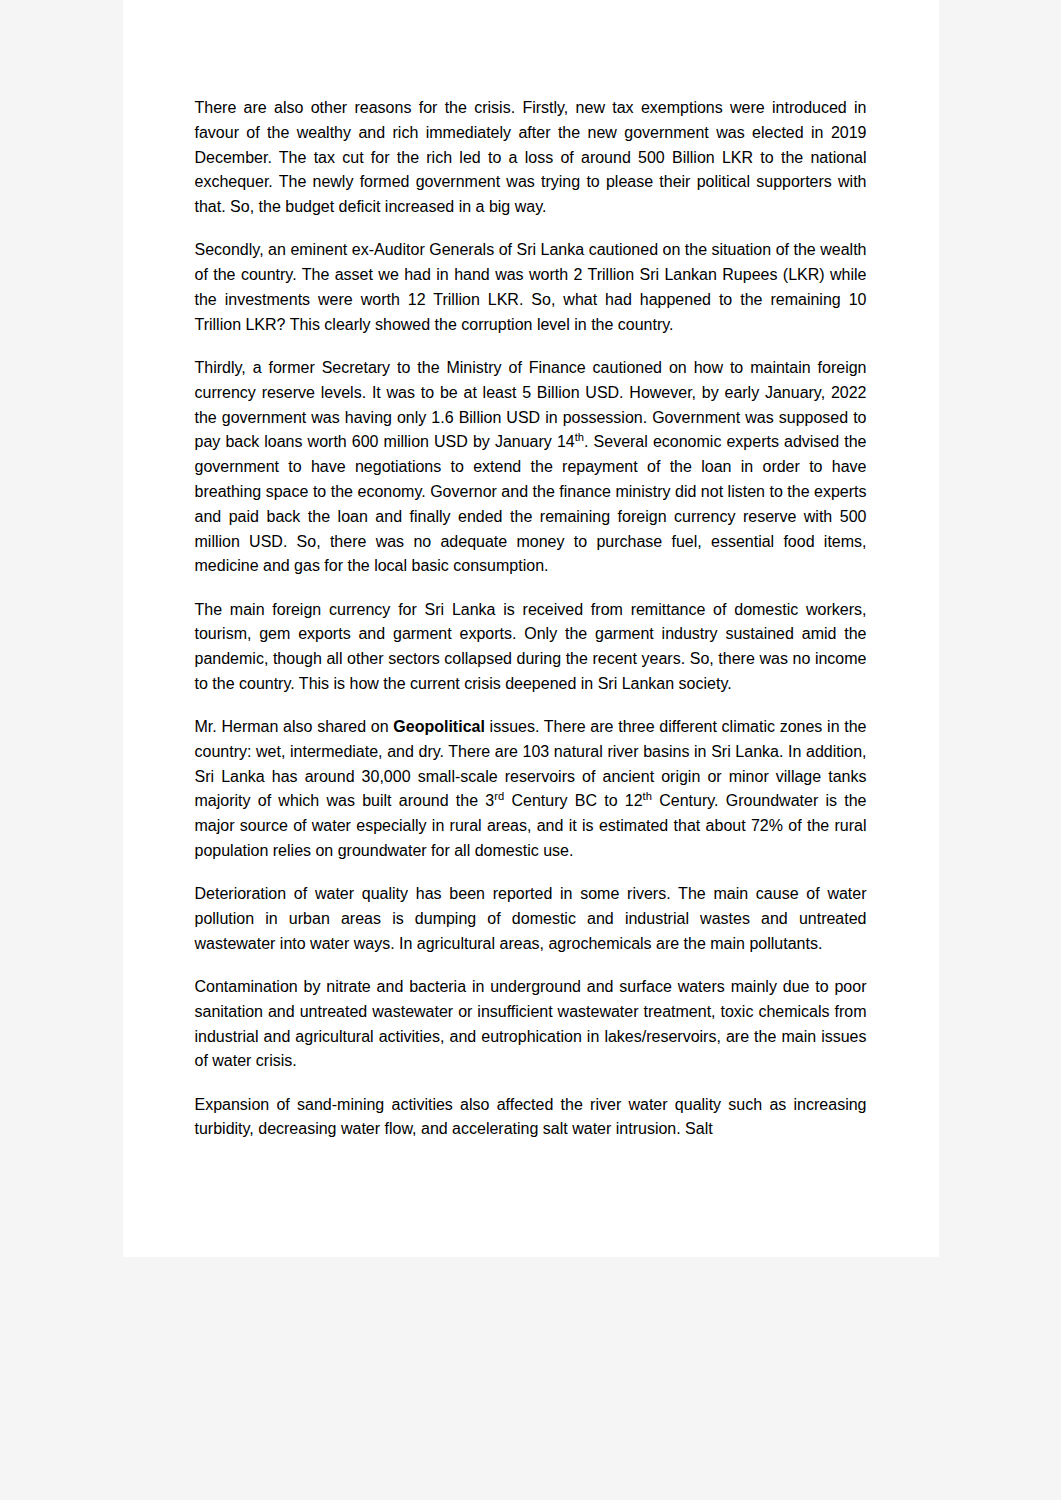There are also other reasons for the crisis. Firstly, new tax exemptions were introduced in favour of the wealthy and rich immediately after the new government was elected in 2019 December. The tax cut for the rich led to a loss of around 500 Billion LKR to the national exchequer. The newly formed government was trying to please their political supporters with that. So, the budget deficit increased in a big way.
Secondly, an eminent ex-Auditor Generals of Sri Lanka cautioned on the situation of the wealth of the country. The asset we had in hand was worth 2 Trillion Sri Lankan Rupees (LKR) while the investments were worth 12 Trillion LKR. So, what had happened to the remaining 10 Trillion LKR? This clearly showed the corruption level in the country.
Thirdly, a former Secretary to the Ministry of Finance cautioned on how to maintain foreign currency reserve levels. It was to be at least 5 Billion USD. However, by early January, 2022 the government was having only 1.6 Billion USD in possession. Government was supposed to pay back loans worth 600 million USD by January 14th. Several economic experts advised the government to have negotiations to extend the repayment of the loan in order to have breathing space to the economy. Governor and the finance ministry did not listen to the experts and paid back the loan and finally ended the remaining foreign currency reserve with 500 million USD. So, there was no adequate money to purchase fuel, essential food items, medicine and gas for the local basic consumption.
The main foreign currency for Sri Lanka is received from remittance of domestic workers, tourism, gem exports and garment exports. Only the garment industry sustained amid the pandemic, though all other sectors collapsed during the recent years. So, there was no income to the country. This is how the current crisis deepened in Sri Lankan society.
Mr. Herman also shared on Geopolitical issues. There are three different climatic zones in the country: wet, intermediate, and dry. There are 103 natural river basins in Sri Lanka. In addition, Sri Lanka has around 30,000 small-scale reservoirs of ancient origin or minor village tanks majority of which was built around the 3rd Century BC to 12th Century. Groundwater is the major source of water especially in rural areas, and it is estimated that about 72% of the rural population relies on groundwater for all domestic use.
Deterioration of water quality has been reported in some rivers. The main cause of water pollution in urban areas is dumping of domestic and industrial wastes and untreated wastewater into water ways. In agricultural areas, agrochemicals are the main pollutants.
Contamination by nitrate and bacteria in underground and surface waters mainly due to poor sanitation and untreated wastewater or insufficient wastewater treatment, toxic chemicals from industrial and agricultural activities, and eutrophication in lakes/reservoirs, are the main issues of water crisis.
Expansion of sand-mining activities also affected the river water quality such as increasing turbidity, decreasing water flow, and accelerating salt water intrusion. Salt